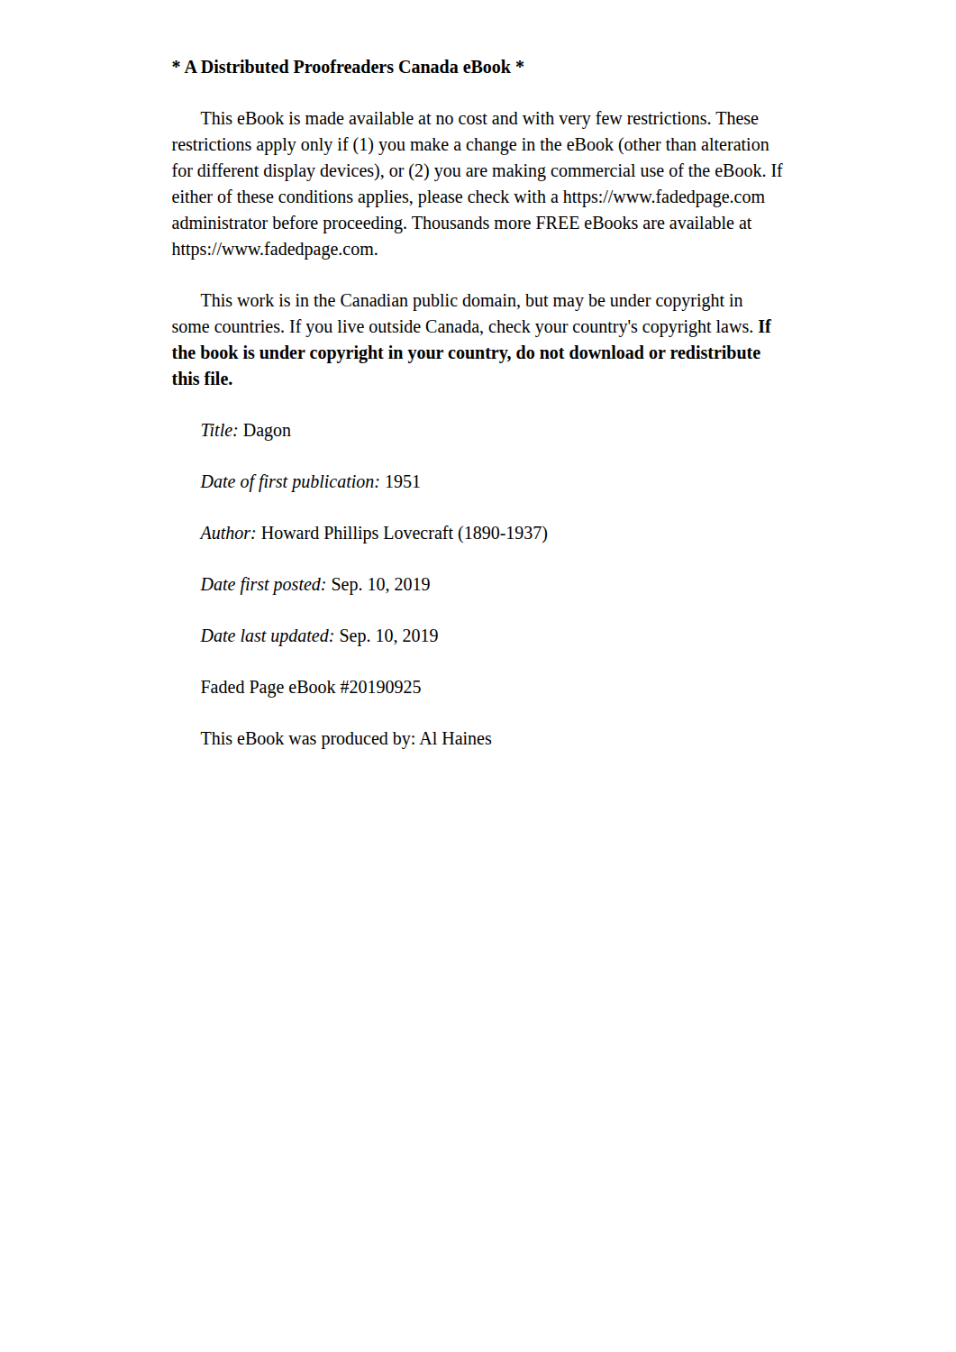* A Distributed Proofreaders Canada eBook *
This eBook is made available at no cost and with very few restrictions. These restrictions apply only if (1) you make a change in the eBook (other than alteration for different display devices), or (2) you are making commercial use of the eBook. If either of these conditions applies, please check with a https://www.fadedpage.com administrator before proceeding. Thousands more FREE eBooks are available at https://www.fadedpage.com.
This work is in the Canadian public domain, but may be under copyright in some countries. If you live outside Canada, check your country's copyright laws. If the book is under copyright in your country, do not download or redistribute this file.
Title: Dagon
Date of first publication: 1951
Author: Howard Phillips Lovecraft (1890-1937)
Date first posted: Sep. 10, 2019
Date last updated: Sep. 10, 2019
Faded Page eBook #20190925
This eBook was produced by: Al Haines